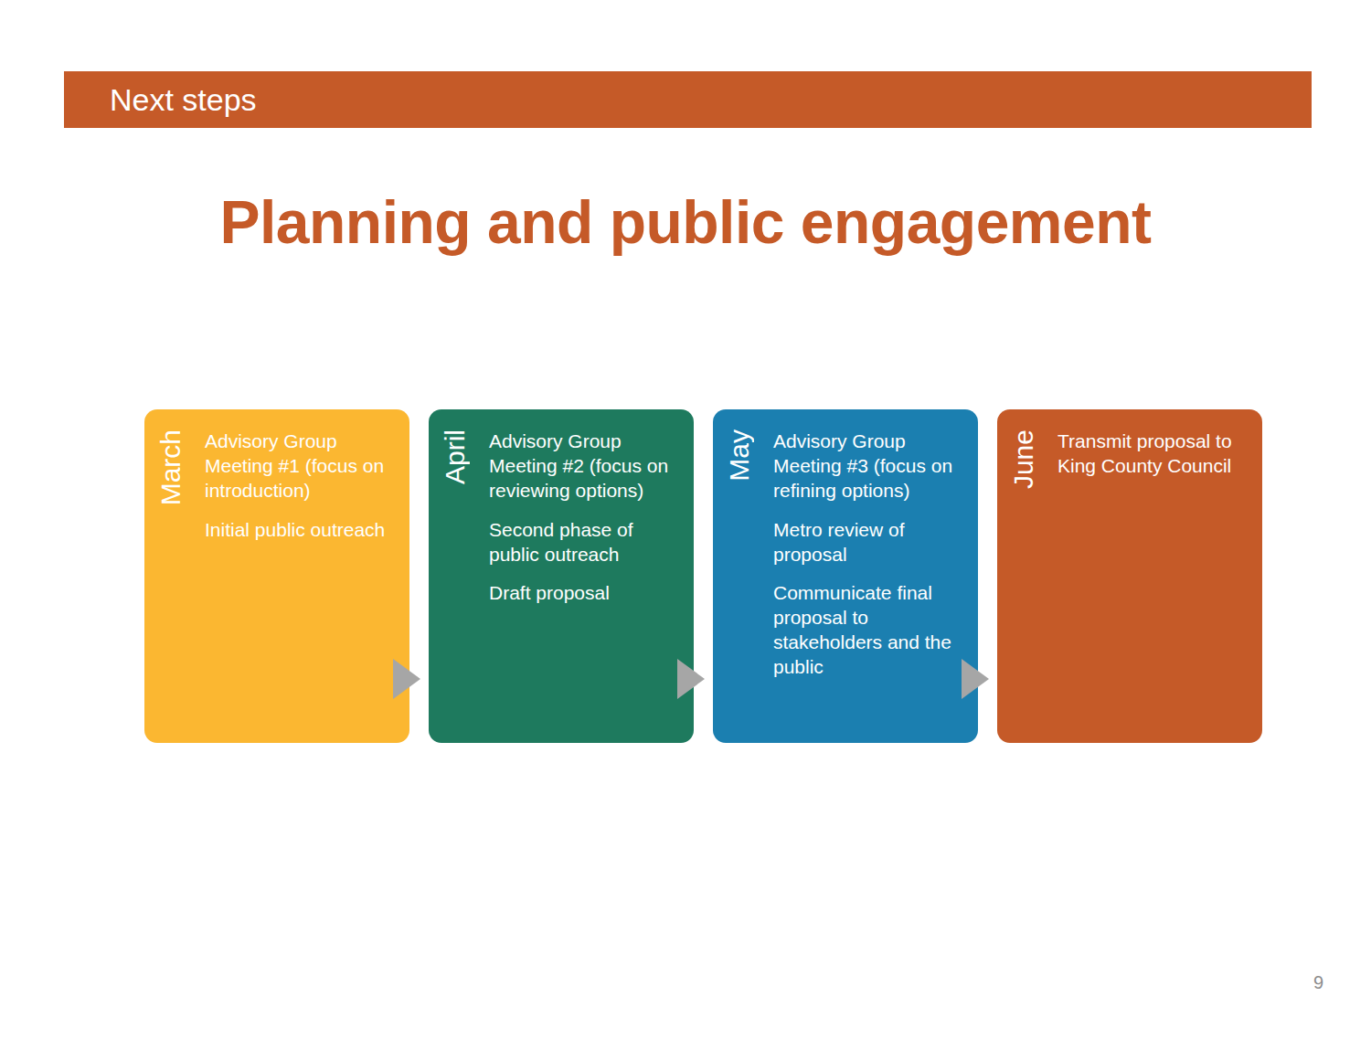Next steps
Planning and public engagement
March
Advisory Group Meeting #1 (focus on introduction)
Initial public outreach
April
Advisory Group Meeting #2 (focus on reviewing options)
Second phase of public outreach
Draft proposal
May
Advisory Group Meeting #3 (focus on refining options)
Metro review of proposal
Communicate final proposal to stakeholders and the public
June
Transmit proposal to King County Council
9